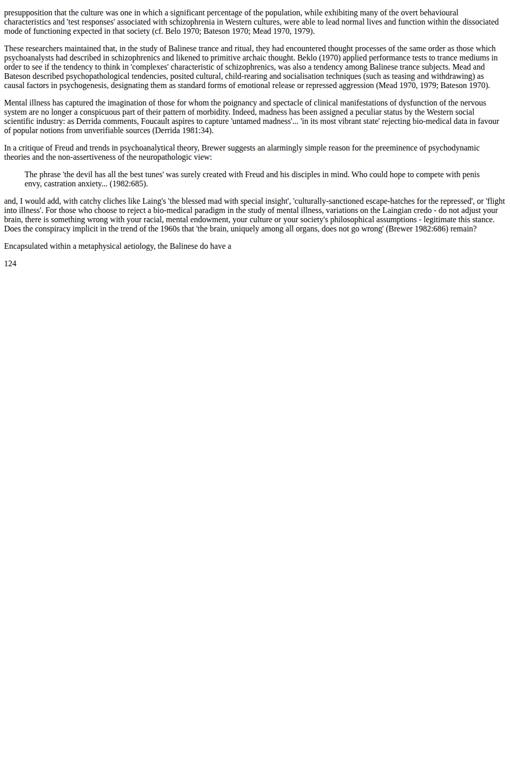presupposition that the culture was one in which a significant percentage of the population, while exhibiting many of the overt behavioural characteristics and 'test responses' associated with schizophrenia in Western cultures, were able to lead normal lives and function within the dissociated mode of functioning expected in that society (cf. Belo 1970; Bateson 1970; Mead 1970, 1979).
These researchers maintained that, in the study of Balinese trance and ritual, they had encountered thought processes of the same order as those which psychoanalysts had described in schizophrenics and likened to primitive archaic thought. Beklo (1970) applied performance tests to trance mediums in order to see if the tendency to think in 'complexes' characteristic of schizophrenics, was also a tendency among Balinese trance subjects. Mead and Bateson described psychopathological tendencies, posited cultural, child-rearing and socialisation techniques (such as teasing and withdrawing) as causal factors in psychogenesis, designating them as standard forms of emotional release or repressed aggression (Mead 1970, 1979; Bateson 1970).
Mental illness has captured the imagination of those for whom the poignancy and spectacle of clinical manifestations of dysfunction of the nervous system are no longer a conspicuous part of their pattern of morbidity. Indeed, madness has been assigned a peculiar status by the Western social scientific industry: as Derrida comments, Foucault aspires to capture 'untamed madness'... 'in its most vibrant state' rejecting bio-medical data in favour of popular notions from unverifiable sources (Derrida 1981:34).
In a critique of Freud and trends in psychoanalytical theory, Brewer suggests an alarmingly simple reason for the preeminence of psychodynamic theories and the non-assertiveness of the neuropathologic view:
The phrase 'the devil has all the best tunes' was surely created with Freud and his disciples in mind. Who could hope to compete with penis envy, castration anxiety... (1982:685).
and, I would add, with catchy cliches like Laing's 'the blessed mad with special insight', 'culturally-sanctioned escape-hatches for the repressed', or 'flight into illness'. For those who choose to reject a bio-medical paradigm in the study of mental illness, variations on the Laingian credo - do not adjust your brain, there is something wrong with your racial, mental endowment, your culture or your society's philosophical assumptions - legitimate this stance. Does the conspiracy implicit in the trend of the 1960s that 'the brain, uniquely among all organs, does not go wrong' (Brewer 1982:686) remain?
Encapsulated within a metaphysical aetiology, the Balinese do have a
124